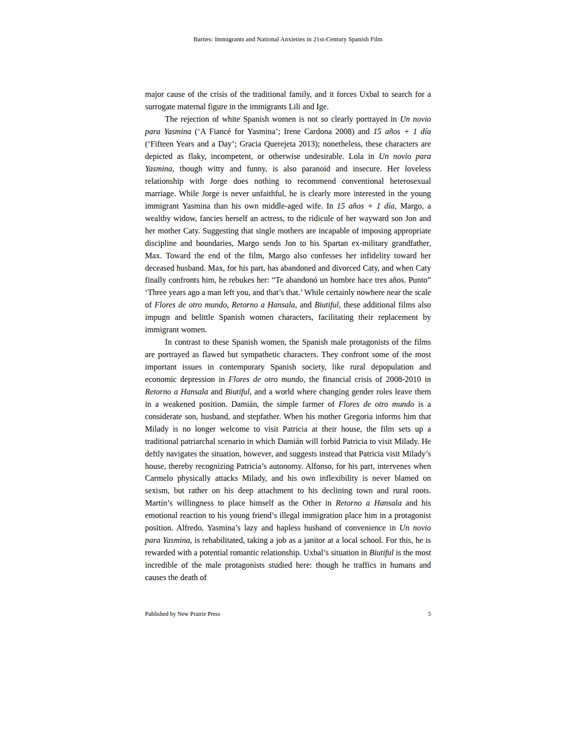Barnes: Immigrants and National Anxieties in 21st-Century Spanish Film
major cause of the crisis of the traditional family, and it forces Uxbal to search for a surrogate maternal figure in the immigrants Lili and Ige.
The rejection of white Spanish women is not so clearly portrayed in Un novio para Yasmina (‘A Fiancé for Yasmina’; Irene Cardona 2008) and 15 años + 1 día (‘Fifteen Years and a Day’; Gracia Querejeta 2013); nonetheless, these characters are depicted as flaky, incompetent, or otherwise undesirable. Lola in Un novio para Yasmina, though witty and funny, is also paranoid and insecure. Her loveless relationship with Jorge does nothing to recommend conventional heterosexual marriage. While Jorge is never unfaithful, he is clearly more interested in the young immigrant Yasmina than his own middle-aged wife. In 15 años + 1 día, Margo, a wealthy widow, fancies herself an actress, to the ridicule of her wayward son Jon and her mother Caty. Suggesting that single mothers are incapable of imposing appropriate discipline and boundaries, Margo sends Jon to his Spartan ex-military grandfather, Max. Toward the end of the film, Margo also confesses her infidelity toward her deceased husband. Max, for his part, has abandoned and divorced Caty, and when Caty finally confronts him, he rebukes her: “Te abandonó un hombre hace tres años. Punto” ‘Three years ago a man left you, and that’s that.’ While certainly nowhere near the scale of Flores de otro mundo, Retorno a Hansala, and Biutiful, these additional films also impugn and belittle Spanish women characters, facilitating their replacement by immigrant women.
In contrast to these Spanish women, the Spanish male protagonists of the films are portrayed as flawed but sympathetic characters. They confront some of the most important issues in contemporary Spanish society, like rural depopulation and economic depression in Flores de otro mundo, the financial crisis of 2008-2010 in Retorno a Hansala and Biutiful, and a world where changing gender roles leave them in a weakened position. Damián, the simple farmer of Flores de otro mundo is a considerate son, husband, and stepfather. When his mother Gregoria informs him that Milady is no longer welcome to visit Patricia at their house, the film sets up a traditional patriarchal scenario in which Damián will forbid Patricia to visit Milady. He deftly navigates the situation, however, and suggests instead that Patricia visit Milady’s house, thereby recognizing Patricia’s autonomy. Alfonso, for his part, intervenes when Carmelo physically attacks Milady, and his own inflexibility is never blamed on sexism, but rather on his deep attachment to his declining town and rural roots. Martín’s willingness to place himself as the Other in Retorno a Hansala and his emotional reaction to his young friend’s illegal immigration place him in a protagonist position. Alfredo, Yasmina’s lazy and hapless husband of convenience in Un novio para Yasmina, is rehabilitated, taking a job as a janitor at a local school. For this, he is rewarded with a potential romantic relationship. Uxbal’s situation in Biutiful is the most incredible of the male protagonists studied here: though he traffics in humans and causes the death of
Published by New Prairie Press
5